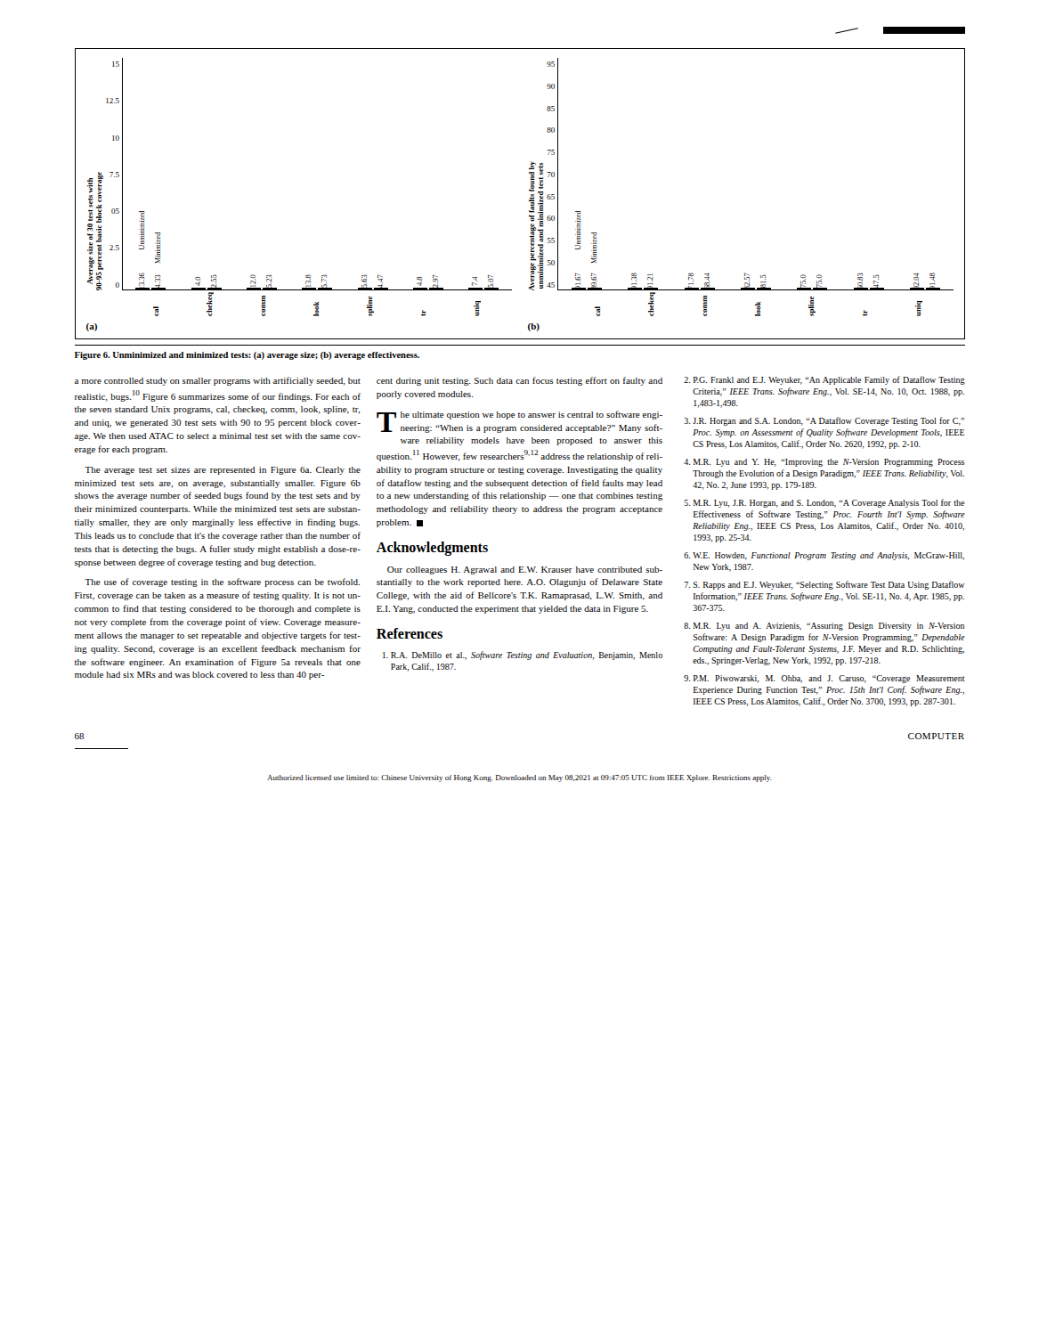Average size of 30 test sets with
90-95 percent basic block coverage
15
12.5
10
7.5
05
2.5
0
13.36 Unminimized
4.33 Minimized
4.0
2.55
12.0
5.23
13.8
5.73
5.63
4.47
4.8
2.97
7.4
5.07
cal chekeq comm look spline tr uniq
(a)
Average percentage of faults found by
unminimized and minimized test sets
95
90
85
80
75
70
65
60
55
50
45
91.67 Unminimized
89.67 Minimized
91.38
91.21
71.78
68.44
82.57
81.5
75.0
75.0
50.83
47.5
92.04
91.48
cal chekeq comm look spline tr uniq
(b)
Figure 6. Unminimized and minimized tests: (a) average size; (b) average effectiveness.
a more controlled study on smaller programs with artificially seeded, but realistic, bugs.10 Figure 6 summarizes some of our findings. For each of the seven standard Unix programs, cal, checkeq, comm, look, spline, tr, and uniq, we generated 30 test sets with 90 to 95 percent block coverage. We then used ATAC to select a minimal test set with the same coverage for each program.
The average test set sizes are represented in Figure 6a. Clearly the minimized test sets are, on average, substantially smaller. Figure 6b shows the average number of seeded bugs found by the test sets and by their minimized counterparts. While the minimized test sets are substantially smaller, they are only marginally less effective in finding bugs. This leads us to conclude that it's the coverage rather than the number of tests that is detecting the bugs. A fuller study might establish a dose-response between degree of coverage testing and bug detection.
The use of coverage testing in the software process can be twofold. First, coverage can be taken as a measure of testing quality. It is not uncommon to find that testing considered to be thorough and complete is not very complete from the coverage point of view. Coverage measurement allows the manager to set repeatable and objective targets for testing quality. Second, coverage is an excellent feedback mechanism for the software engineer. An examination of Figure 5a reveals that one module had six MRs and was block covered to less than 40 per-
cent during unit testing. Such data can focus testing effort on faulty and poorly covered modules.
The ultimate question we hope to answer is central to software engineering: “When is a program considered acceptable?” Many software reliability models have been proposed to answer this question.11 However, few researchers9,12 address the relationship of reliability to program structure or testing coverage. Investigating the quality of dataflow testing and the subsequent detection of field faults may lead to a new understanding of this relationship — one that combines testing methodology and reliability theory to address the program acceptance problem.
Acknowledgments
Our colleagues H. Agrawal and E.W. Krauser have contributed substantially to the work reported here. A.O. Olagunju of Delaware State College, with the aid of Bellcore's T.K. Ramaprasad, L.W. Smith, and E.I. Yang, conducted the experiment that yielded the data in Figure 5.
References
R.A. DeMillo et al., Software Testing and Evaluation, Benjamin, Menlo Park, Calif., 1987.
P.G. Frankl and E.J. Weyuker, “An Applicable Family of Dataflow Testing Criteria,” IEEE Trans. Software Eng., Vol. SE-14, No. 10, Oct. 1988, pp. 1,483-1,498.
J.R. Horgan and S.A. London, “A Dataflow Coverage Testing Tool for C,” Proc. Symp. on Assessment of Quality Software Development Tools, IEEE CS Press, Los Alamitos, Calif., Order No. 2620, 1992, pp. 2-10.
M.R. Lyu and Y. He, “Improving the N-Version Programming Process Through the Evolution of a Design Paradigm,” IEEE Trans. Reliability, Vol. 42, No. 2, June 1993, pp. 179-189.
M.R. Lyu, J.R. Horgan, and S. London, “A Coverage Analysis Tool for the Effectiveness of Software Testing,” Proc. Fourth Int'l Symp. Software Reliability Eng., IEEE CS Press, Los Alamitos, Calif., Order No. 4010, 1993, pp. 25-34.
W.E. Howden, Functional Program Testing and Analysis, McGraw-Hill, New York, 1987.
S. Rapps and E.J. Weyuker, “Selecting Software Test Data Using Dataflow Information,” IEEE Trans. Software Eng., Vol. SE-11, No. 4, Apr. 1985, pp. 367-375.
M.R. Lyu and A. Avizienis, “Assuring Design Diversity in N-Version Software: A Design Paradigm for N-Version Programming,” Dependable Computing and Fault-Tolerant Systems, J.F. Meyer and R.D. Schlichting, eds., Springer-Verlag, New York, 1992, pp. 197-218.
P.M. Piwowarski, M. Ohba, and J. Caruso, “Coverage Measurement Experience During Function Test,” Proc. 15th Int'l Conf. Software Eng., IEEE CS Press, Los Alamitos, Calif., Order No. 3700, 1993, pp. 287-301.
68
COMPUTER
Authorized licensed use limited to: Chinese University of Hong Kong. Downloaded on May 08,2021 at 09:47:05 UTC from IEEE Xplore. Restrictions apply.